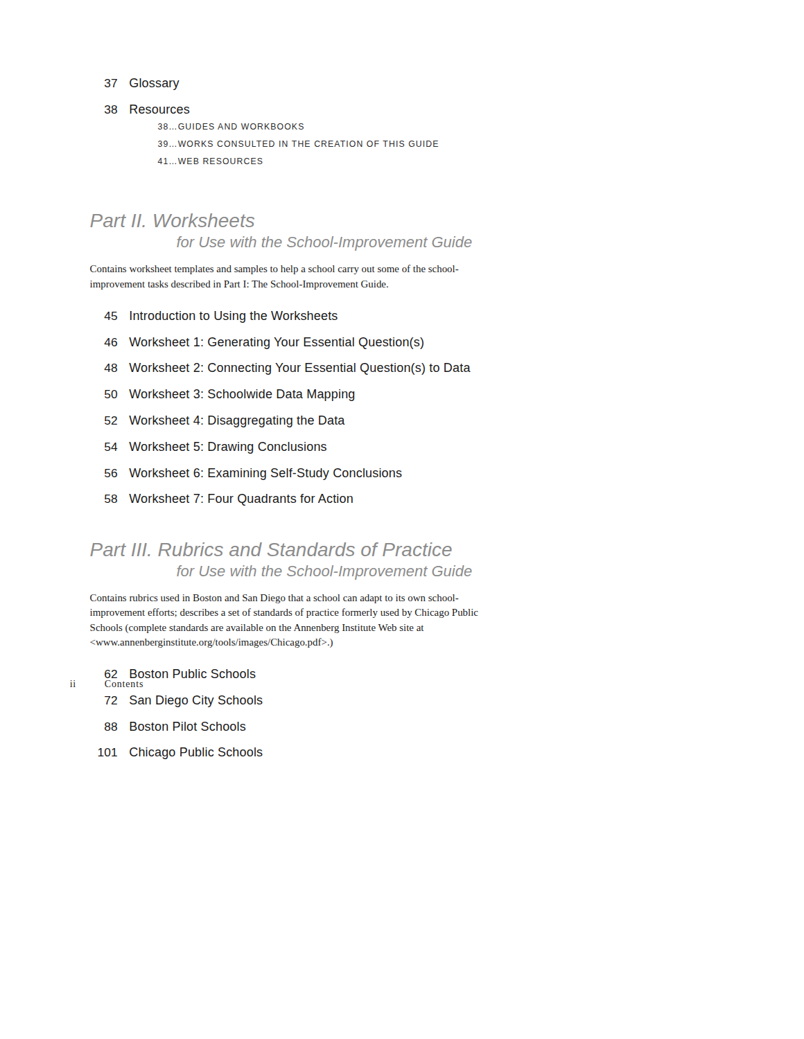37 Glossary
38 Resources
38…GUIDES AND WORKBOOKS
39…WORKS CONSULTED IN THE CREATION OF THIS GUIDE
41…WEB RESOURCES
Part II. Worksheets for Use with the School-Improvement Guide
Contains worksheet templates and samples to help a school carry out some of the school-improvement tasks described in Part I: The School-Improvement Guide.
45 Introduction to Using the Worksheets
46 Worksheet 1: Generating Your Essential Question(s)
48 Worksheet 2: Connecting Your Essential Question(s) to Data
50 Worksheet 3: Schoolwide Data Mapping
52 Worksheet 4: Disaggregating the Data
54 Worksheet 5: Drawing Conclusions
56 Worksheet 6: Examining Self-Study Conclusions
58 Worksheet 7: Four Quadrants for Action
Part III. Rubrics and Standards of Practice for Use with the School-Improvement Guide
Contains rubrics used in Boston and San Diego that a school can adapt to its own school-improvement efforts; describes a set of standards of practice formerly used by Chicago Public Schools (complete standards are available on the Annenberg Institute Web site at <www.annenberginstitute.org/tools/images/Chicago.pdf>.)
62 Boston Public Schools
72 San Diego City Schools
88 Boston Pilot Schools
101 Chicago Public Schools
ii Contents